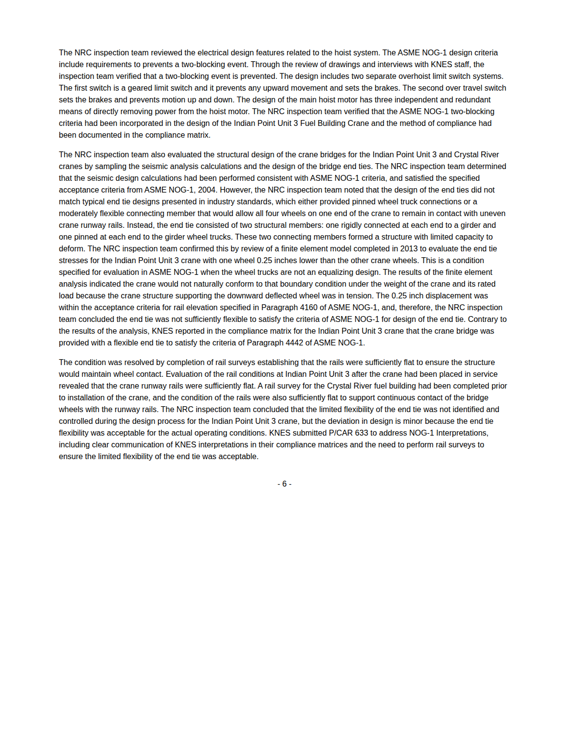The NRC inspection team reviewed the electrical design features related to the hoist system. The ASME NOG-1 design criteria include requirements to prevents a two-blocking event. Through the review of drawings and interviews with KNES staff, the inspection team verified that a two-blocking event is prevented. The design includes two separate overhoist limit switch systems. The first switch is a geared limit switch and it prevents any upward movement and sets the brakes. The second over travel switch sets the brakes and prevents motion up and down. The design of the main hoist motor has three independent and redundant means of directly removing power from the hoist motor. The NRC inspection team verified that the ASME NOG-1 two-blocking criteria had been incorporated in the design of the Indian Point Unit 3 Fuel Building Crane and the method of compliance had been documented in the compliance matrix.
The NRC inspection team also evaluated the structural design of the crane bridges for the Indian Point Unit 3 and Crystal River cranes by sampling the seismic analysis calculations and the design of the bridge end ties. The NRC inspection team determined that the seismic design calculations had been performed consistent with ASME NOG-1 criteria, and satisfied the specified acceptance criteria from ASME NOG-1, 2004. However, the NRC inspection team noted that the design of the end ties did not match typical end tie designs presented in industry standards, which either provided pinned wheel truck connections or a moderately flexible connecting member that would allow all four wheels on one end of the crane to remain in contact with uneven crane runway rails. Instead, the end tie consisted of two structural members: one rigidly connected at each end to a girder and one pinned at each end to the girder wheel trucks. These two connecting members formed a structure with limited capacity to deform. The NRC inspection team confirmed this by review of a finite element model completed in 2013 to evaluate the end tie stresses for the Indian Point Unit 3 crane with one wheel 0.25 inches lower than the other crane wheels. This is a condition specified for evaluation in ASME NOG-1 when the wheel trucks are not an equalizing design. The results of the finite element analysis indicated the crane would not naturally conform to that boundary condition under the weight of the crane and its rated load because the crane structure supporting the downward deflected wheel was in tension. The 0.25 inch displacement was within the acceptance criteria for rail elevation specified in Paragraph 4160 of ASME NOG-1, and, therefore, the NRC inspection team concluded the end tie was not sufficiently flexible to satisfy the criteria of ASME NOG-1 for design of the end tie. Contrary to the results of the analysis, KNES reported in the compliance matrix for the Indian Point Unit 3 crane that the crane bridge was provided with a flexible end tie to satisfy the criteria of Paragraph 4442 of ASME NOG-1.
The condition was resolved by completion of rail surveys establishing that the rails were sufficiently flat to ensure the structure would maintain wheel contact. Evaluation of the rail conditions at Indian Point Unit 3 after the crane had been placed in service revealed that the crane runway rails were sufficiently flat. A rail survey for the Crystal River fuel building had been completed prior to installation of the crane, and the condition of the rails were also sufficiently flat to support continuous contact of the bridge wheels with the runway rails. The NRC inspection team concluded that the limited flexibility of the end tie was not identified and controlled during the design process for the Indian Point Unit 3 crane, but the deviation in design is minor because the end tie flexibility was acceptable for the actual operating conditions. KNES submitted P/CAR 633 to address NOG-1 Interpretations, including clear communication of KNES interpretations in their compliance matrices and the need to perform rail surveys to ensure the limited flexibility of the end tie was acceptable.
- 6 -